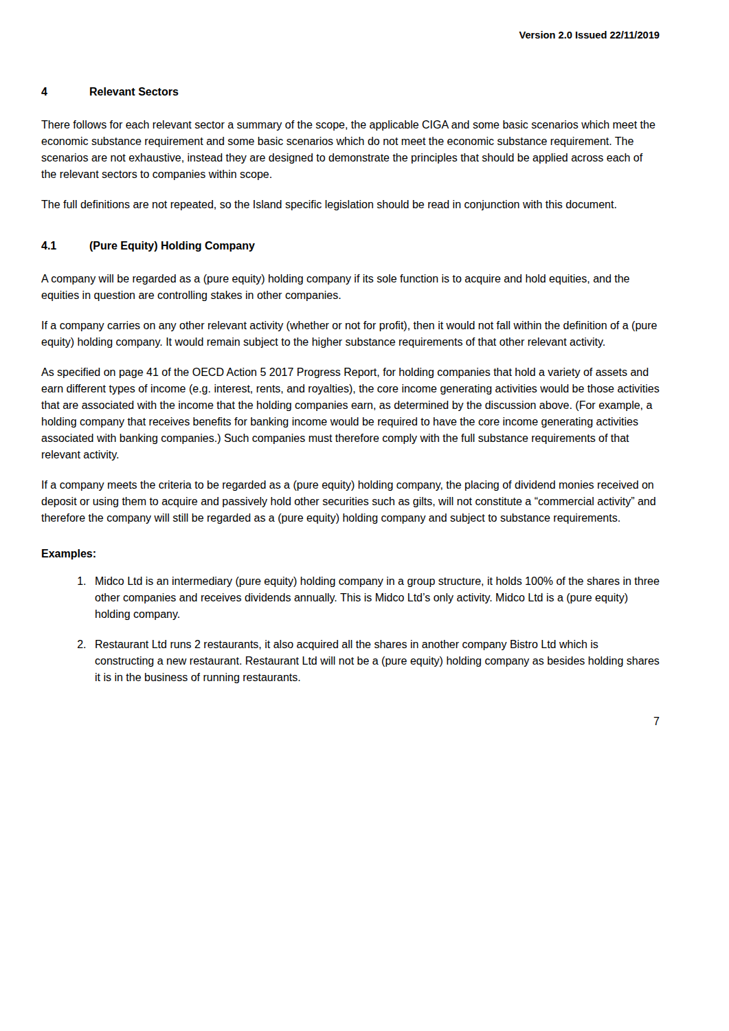Version 2.0 Issued 22/11/2019
4 Relevant Sectors
There follows for each relevant sector a summary of the scope, the applicable CIGA and some basic scenarios which meet the economic substance requirement and some basic scenarios which do not meet the economic substance requirement. The scenarios are not exhaustive, instead they are designed to demonstrate the principles that should be applied across each of the relevant sectors to companies within scope.
The full definitions are not repeated, so the Island specific legislation should be read in conjunction with this document.
4.1(Pure Equity) Holding Company
A company will be regarded as a (pure equity) holding company if its sole function is to acquire and hold equities, and the equities in question are controlling stakes in other companies.
If a company carries on any other relevant activity (whether or not for profit), then it would not fall within the definition of a (pure equity) holding company. It would remain subject to the higher substance requirements of that other relevant activity.
As specified on page 41 of the OECD Action 5 2017 Progress Report, for holding companies that hold a variety of assets and earn different types of income (e.g. interest, rents, and royalties), the core income generating activities would be those activities that are associated with the income that the holding companies earn, as determined by the discussion above. (For example, a holding company that receives benefits for banking income would be required to have the core income generating activities associated with banking companies.) Such companies must therefore comply with the full substance requirements of that relevant activity.
If a company meets the criteria to be regarded as a (pure equity) holding company, the placing of dividend monies received on deposit or using them to acquire and passively hold other securities such as gilts, will not constitute a “commercial activity” and therefore the company will still be regarded as a (pure equity) holding company and subject to substance requirements.
Examples:
Midco Ltd is an intermediary (pure equity) holding company in a group structure, it holds 100% of the shares in three other companies and receives dividends annually. This is Midco Ltd’s only activity. Midco Ltd is a (pure equity) holding company.
Restaurant Ltd runs 2 restaurants, it also acquired all the shares in another company Bistro Ltd which is constructing a new restaurant. Restaurant Ltd will not be a (pure equity) holding company as besides holding shares it is in the business of running restaurants.
7